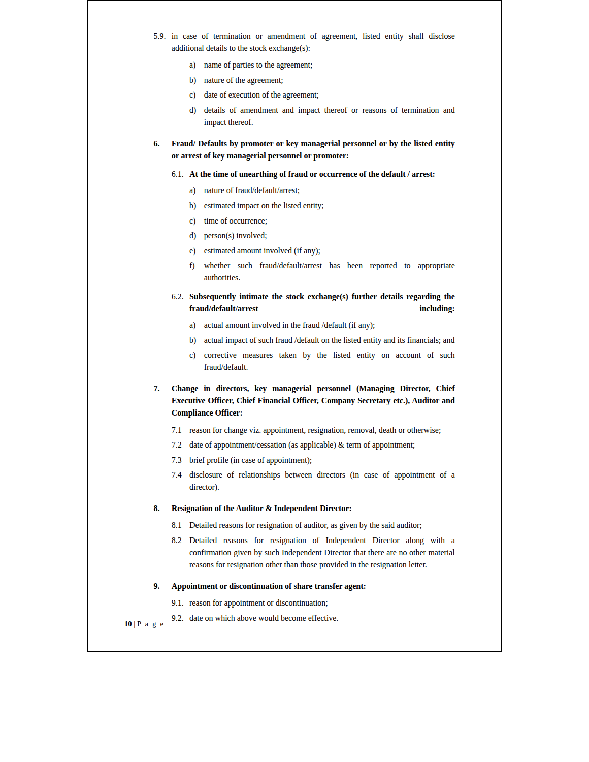5.9.
in case of termination or amendment of agreement, listed entity shall disclose additional details to the stock exchange(s):
a)
name of parties to the agreement;
b)
nature of the agreement;
c)
date of execution of the agreement;
d)
details of amendment and impact thereof or reasons of termination and impact thereof.
6.
Fraud/ Defaults by promoter or key managerial personnel or by the listed entity or arrest of key managerial personnel or promoter:
6.1.
At the time of unearthing of fraud or occurrence of the default / arrest:
a)
nature of fraud/default/arrest;
b)
estimated impact on the listed entity;
c)
time of occurrence;
d)
person(s) involved;
e)
estimated amount involved (if any);
f)
whether such fraud/default/arrest has been reported to appropriate authorities.
6.2.
Subsequently intimate the stock exchange(s) further details regarding the fraud/default/arrest including:
a)
actual amount involved in the fraud /default (if any);
b)
actual impact of such fraud /default on the listed entity and its financials; and
c)
corrective measures taken by the listed entity on account of such fraud/default.
7.
Change in directors, key managerial personnel (Managing Director, Chief Executive Officer, Chief Financial Officer, Company Secretary etc.), Auditor and Compliance Officer:
7.1
reason for change viz. appointment, resignation, removal, death or otherwise;
7.2
date of appointment/cessation (as applicable) & term of appointment;
7.3
brief profile (in case of appointment);
7.4
disclosure of relationships between directors (in case of appointment of a director).
8.
Resignation of the Auditor & Independent Director:
8.1
Detailed reasons for resignation of auditor, as given by the said auditor;
8.2
Detailed reasons for resignation of Independent Director along with a confirmation given by such Independent Director that there are no other material reasons for resignation other than those provided in the resignation letter.
9.
Appointment or discontinuation of share transfer agent:
9.1.
reason for appointment or discontinuation;
9.2.
date on which above would become effective.
10 | P a g e